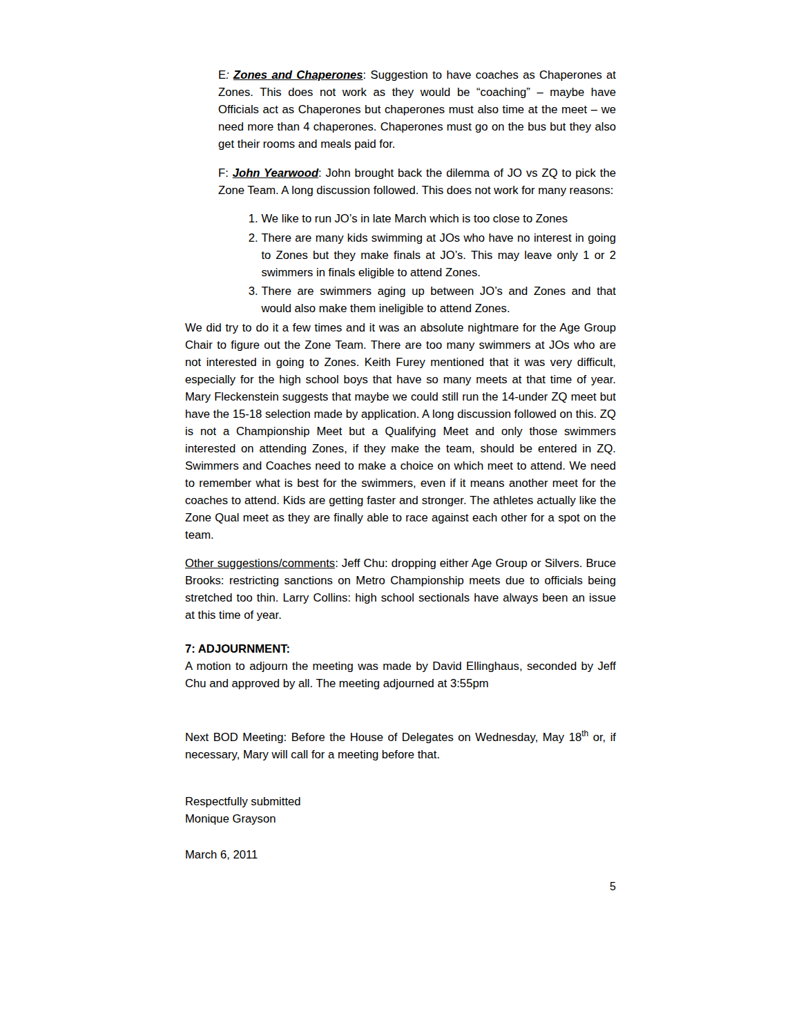E: Zones and Chaperones: Suggestion to have coaches as Chaperones at Zones. This does not work as they would be “coaching” – maybe have Officials act as Chaperones but chaperones must also time at the meet – we need more than 4 chaperones. Chaperones must go on the bus but they also get their rooms and meals paid for.
F: John Yearwood: John brought back the dilemma of JO vs ZQ to pick the Zone Team. A long discussion followed. This does not work for many reasons:
We like to run JO’s in late March which is too close to Zones
There are many kids swimming at JOs who have no interest in going to Zones but they make finals at JO’s. This may leave only 1 or 2 swimmers in finals eligible to attend Zones.
There are swimmers aging up between JO’s and Zones and that would also make them ineligible to attend Zones.
We did try to do it a few times and it was an absolute nightmare for the Age Group Chair to figure out the Zone Team. There are too many swimmers at JOs who are not interested in going to Zones. Keith Furey mentioned that it was very difficult, especially for the high school boys that have so many meets at that time of year. Mary Fleckenstein suggests that maybe we could still run the 14-under ZQ meet but have the 15-18 selection made by application. A long discussion followed on this. ZQ is not a Championship Meet but a Qualifying Meet and only those swimmers interested on attending Zones, if they make the team, should be entered in ZQ. Swimmers and Coaches need to make a choice on which meet to attend. We need to remember what is best for the swimmers, even if it means another meet for the coaches to attend. Kids are getting faster and stronger. The athletes actually like the Zone Qual meet as they are finally able to race against each other for a spot on the team.
Other suggestions/comments: Jeff Chu: dropping either Age Group or Silvers. Bruce Brooks: restricting sanctions on Metro Championship meets due to officials being stretched too thin. Larry Collins: high school sectionals have always been an issue at this time of year.
7: ADJOURNMENT:
A motion to adjourn the meeting was made by David Ellinghaus, seconded by Jeff Chu and approved by all. The meeting adjourned at 3:55pm
Next BOD Meeting: Before the House of Delegates on Wednesday, May 18th or, if necessary, Mary will call for a meeting before that.
Respectfully submitted
Monique Grayson
March 6, 2011
5